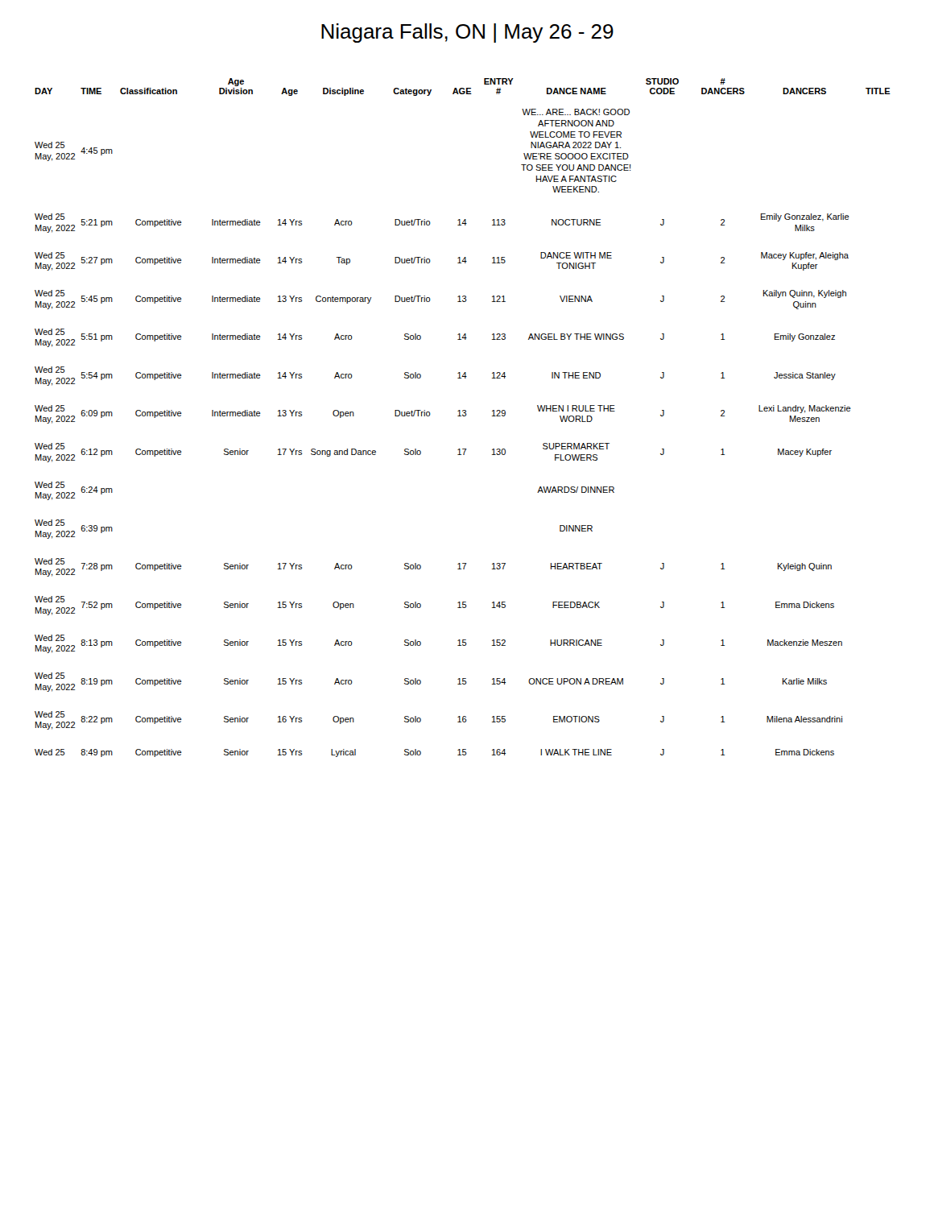Niagara Falls, ON | May 26 - 29
| DAY | TIME | Classification | Age Division | Age | Discipline | Category | AGE | ENTRY # | DANCE NAME | STUDIO CODE | # DANCERS | DANCERS | TITLE |
| --- | --- | --- | --- | --- | --- | --- | --- | --- | --- | --- | --- | --- | --- |
| Wed 25 May, 2022 | 4:45 pm | | | | | | | | WE... ARE... BACK! GOOD AFTERNOON AND WELCOME TO FEVER NIAGARA 2022 DAY 1. WE'RE SOOOO EXCITED TO SEE YOU AND DANCE! HAVE A FANTASTIC WEEKEND. | | | | |
| Wed 25 May, 2022 | 5:21 pm | Competitive | Intermediate | 14 Yrs | Acro | Duet/Trio | 14 | 113 | NOCTURNE | J | 2 | Emily Gonzalez, Karlie Milks | |
| Wed 25 May, 2022 | 5:27 pm | Competitive | Intermediate | 14 Yrs | Tap | Duet/Trio | 14 | 115 | DANCE WITH ME TONIGHT | J | 2 | Macey Kupfer, Aleigha Kupfer | |
| Wed 25 May, 2022 | 5:45 pm | Competitive | Intermediate | 13 Yrs | Contemporary | Duet/Trio | 13 | 121 | VIENNA | J | 2 | Kailyn Quinn, Kyleigh Quinn | |
| Wed 25 May, 2022 | 5:51 pm | Competitive | Intermediate | 14 Yrs | Acro | Solo | 14 | 123 | ANGEL BY THE WINGS | J | 1 | Emily Gonzalez | |
| Wed 25 May, 2022 | 5:54 pm | Competitive | Intermediate | 14 Yrs | Acro | Solo | 14 | 124 | IN THE END | J | 1 | Jessica Stanley | |
| Wed 25 May, 2022 | 6:09 pm | Competitive | Intermediate | 13 Yrs | Open | Duet/Trio | 13 | 129 | WHEN I RULE THE WORLD | J | 2 | Lexi Landry, Mackenzie Meszen | |
| Wed 25 May, 2022 | 6:12 pm | Competitive | Senior | 17 Yrs | Song and Dance | Solo | 17 | 130 | SUPERMARKET FLOWERS | J | 1 | Macey Kupfer | |
| Wed 25 May, 2022 | 6:24 pm | | | | | | | | AWARDS/ DINNER | | | | |
| Wed 25 May, 2022 | 6:39 pm | | | | | | | | DINNER | | | | |
| Wed 25 May, 2022 | 7:28 pm | Competitive | Senior | 17 Yrs | Acro | Solo | 17 | 137 | HEARTBEAT | J | 1 | Kyleigh Quinn | |
| Wed 25 May, 2022 | 7:52 pm | Competitive | Senior | 15 Yrs | Open | Solo | 15 | 145 | FEEDBACK | J | 1 | Emma Dickens | |
| Wed 25 May, 2022 | 8:13 pm | Competitive | Senior | 15 Yrs | Acro | Solo | 15 | 152 | HURRICANE | J | 1 | Mackenzie Meszen | |
| Wed 25 May, 2022 | 8:19 pm | Competitive | Senior | 15 Yrs | Acro | Solo | 15 | 154 | ONCE UPON A DREAM | J | 1 | Karlie Milks | |
| Wed 25 May, 2022 | 8:22 pm | Competitive | Senior | 16 Yrs | Open | Solo | 16 | 155 | EMOTIONS | J | 1 | Milena Alessandrini | |
| Wed 25 | 8:49 pm | Competitive | Senior | 15 Yrs | Lyrical | Solo | 15 | 164 | I WALK THE LINE | J | 1 | Emma Dickens | |